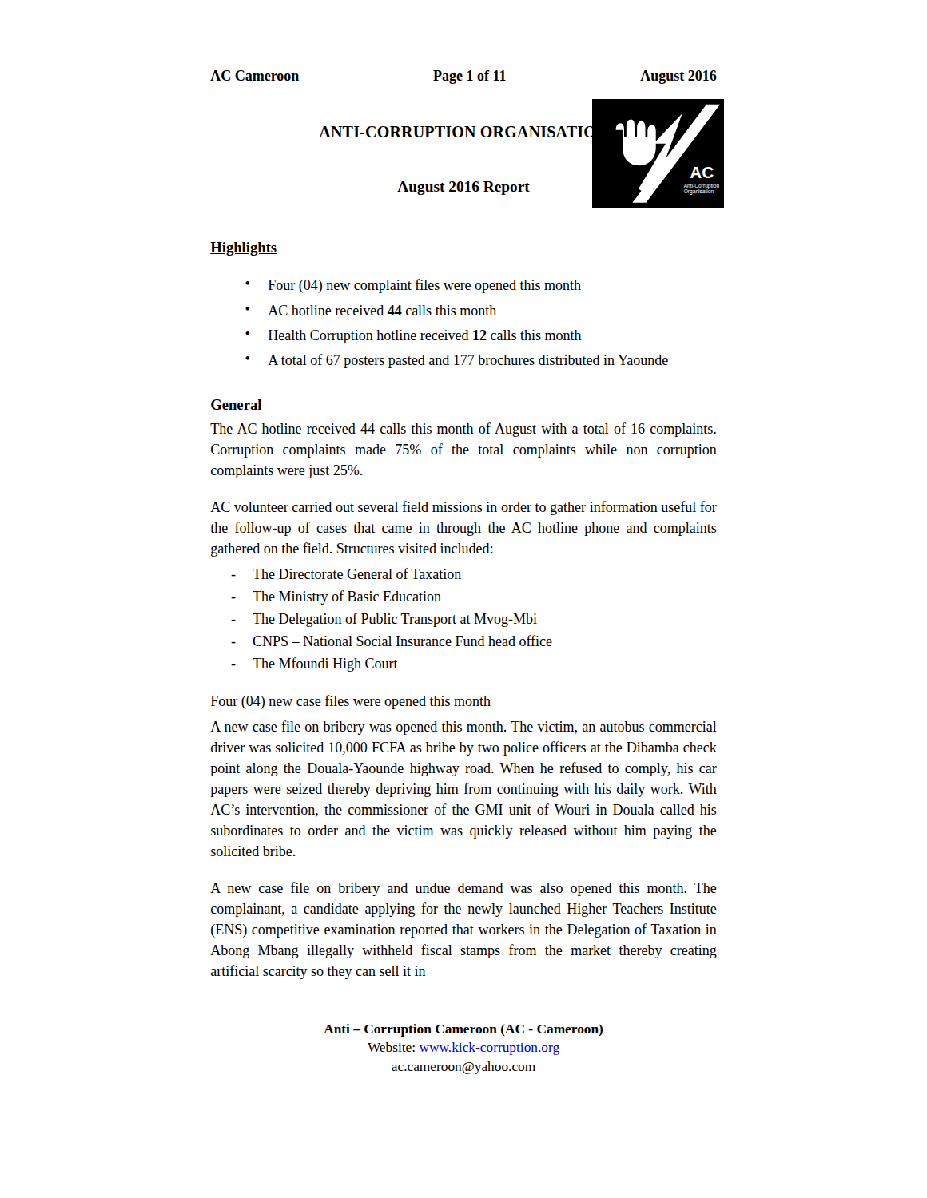AC Cameroon
Page 1 of 11
August 2016
AC Anti-Corruption Organisation
ANTI-CORRUPTION ORGANISATION
August 2016 Report
Highlights
Four (04) new complaint files were opened this month
AC hotline received 44 calls this month
Health Corruption hotline received 12 calls this month
A total of 67 posters pasted and 177 brochures distributed in Yaounde
General
The AC hotline received 44 calls this month of August with a total of 16 complaints. Corruption complaints made 75% of the total complaints while non corruption complaints were just 25%.
AC volunteer carried out several field missions in order to gather information useful for the follow-up of cases that came in through the AC hotline phone and complaints gathered on the field. Structures visited included:
The Directorate General of Taxation
The Ministry of Basic Education
The Delegation of Public Transport at Mvog-Mbi
CNPS – National Social Insurance Fund head office
The Mfoundi High Court
Four (04) new case files were opened this month
A new case file on bribery was opened this month. The victim, an autobus commercial driver was solicited 10,000 FCFA as bribe by two police officers at the Dibamba check point along the Douala-Yaounde highway road. When he refused to comply, his car papers were seized thereby depriving him from continuing with his daily work. With AC’s intervention, the commissioner of the GMI unit of Wouri in Douala called his subordinates to order and the victim was quickly released without him paying the solicited bribe.
A new case file on bribery and undue demand was also opened this month. The complainant, a candidate applying for the newly launched Higher Teachers Institute (ENS) competitive examination reported that workers in the Delegation of Taxation in Abong Mbang illegally withheld fiscal stamps from the market thereby creating artificial scarcity so they can sell it in
Anti – Corruption Cameroon (AC - Cameroon)
Website: www.kick-corruption.org
ac.cameroon@yahoo.com